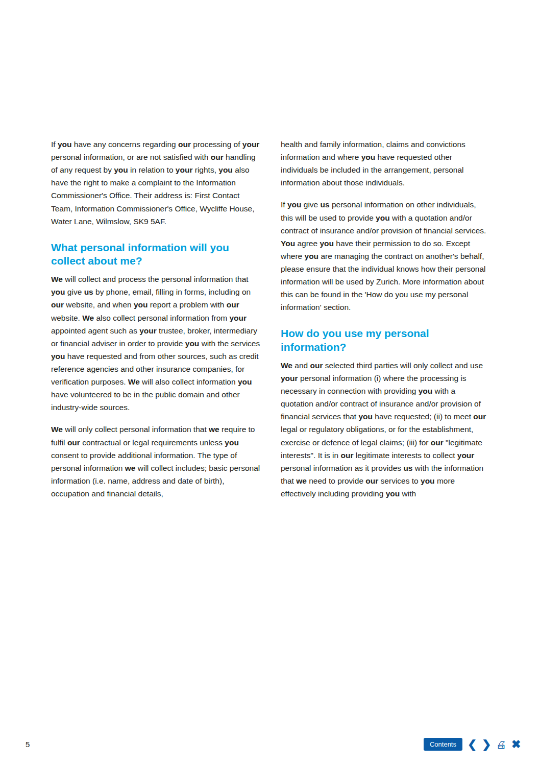If you have any concerns regarding our processing of your personal information, or are not satisfied with our handling of any request by you in relation to your rights, you also have the right to make a complaint to the Information Commissioner's Office. Their address is: First Contact Team, Information Commissioner's Office, Wycliffe House, Water Lane, Wilmslow, SK9 5AF.
What personal information will you collect about me?
We will collect and process the personal information that you give us by phone, email, filling in forms, including on our website, and when you report a problem with our website. We also collect personal information from your appointed agent such as your trustee, broker, intermediary or financial adviser in order to provide you with the services you have requested and from other sources, such as credit reference agencies and other insurance companies, for verification purposes. We will also collect information you have volunteered to be in the public domain and other industry-wide sources.
We will only collect personal information that we require to fulfil our contractual or legal requirements unless you consent to provide additional information. The type of personal information we will collect includes; basic personal information (i.e. name, address and date of birth), occupation and financial details,
health and family information, claims and convictions information and where you have requested other individuals be included in the arrangement, personal information about those individuals.
If you give us personal information on other individuals, this will be used to provide you with a quotation and/or contract of insurance and/or provision of financial services. You agree you have their permission to do so. Except where you are managing the contract on another's behalf, please ensure that the individual knows how their personal information will be used by Zurich. More information about this can be found in the 'How do you use my personal information' section.
How do you use my personal information?
We and our selected third parties will only collect and use your personal information (i) where the processing is necessary in connection with providing you with a quotation and/or contract of insurance and/or provision of financial services that you have requested; (ii) to meet our legal or regulatory obligations, or for the establishment, exercise or defence of legal claims; (iii) for our "legitimate interests". It is in our legitimate interests to collect your personal information as it provides us with the information that we need to provide our services to you more effectively including providing you with
5
Contents ❮ ❯ 🖨 ✖